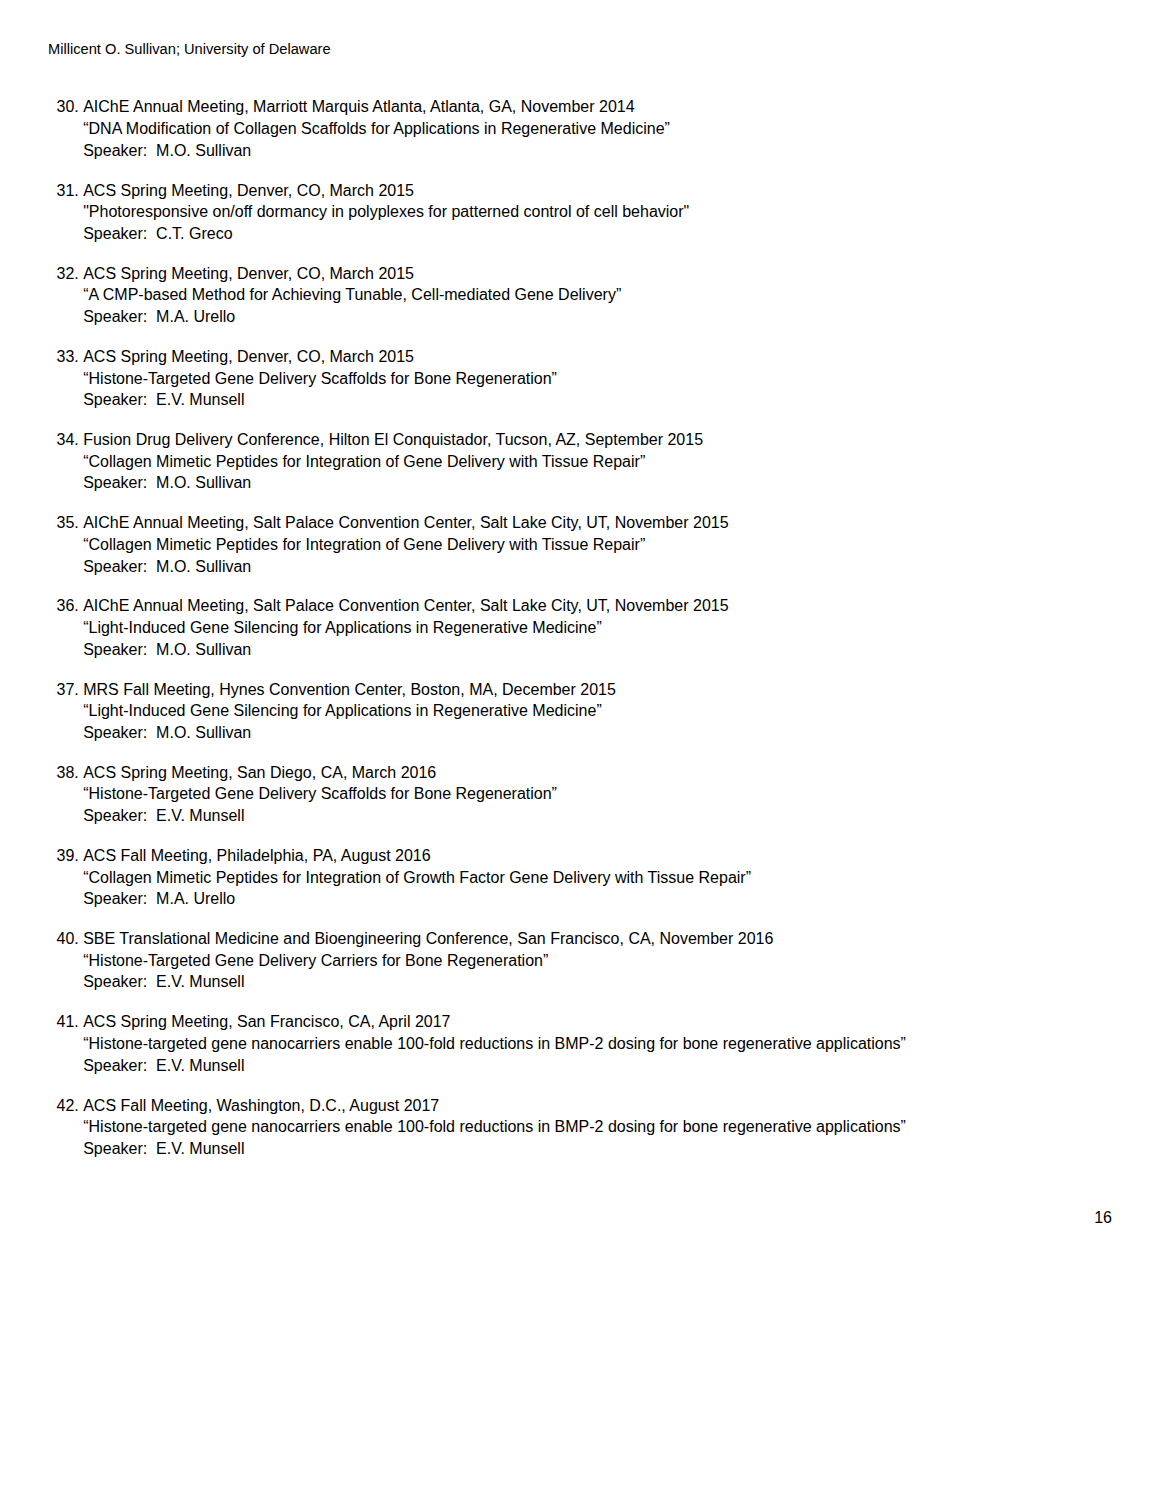Millicent O. Sullivan; University of Delaware
AIChE Annual Meeting, Marriott Marquis Atlanta, Atlanta, GA, November 2014 “DNA Modification of Collagen Scaffolds for Applications in Regenerative Medicine” Speaker: M.O. Sullivan
ACS Spring Meeting, Denver, CO, March 2015 "Photoresponsive on/off dormancy in polyplexes for patterned control of cell behavior" Speaker: C.T. Greco
ACS Spring Meeting, Denver, CO, March 2015 “A CMP-based Method for Achieving Tunable, Cell-mediated Gene Delivery” Speaker: M.A. Urello
ACS Spring Meeting, Denver, CO, March 2015 “Histone-Targeted Gene Delivery Scaffolds for Bone Regeneration” Speaker: E.V. Munsell
Fusion Drug Delivery Conference, Hilton El Conquistador, Tucson, AZ, September 2015 “Collagen Mimetic Peptides for Integration of Gene Delivery with Tissue Repair” Speaker: M.O. Sullivan
AIChE Annual Meeting, Salt Palace Convention Center, Salt Lake City, UT, November 2015 “Collagen Mimetic Peptides for Integration of Gene Delivery with Tissue Repair” Speaker: M.O. Sullivan
AIChE Annual Meeting, Salt Palace Convention Center, Salt Lake City, UT, November 2015 “Light-Induced Gene Silencing for Applications in Regenerative Medicine” Speaker: M.O. Sullivan
MRS Fall Meeting, Hynes Convention Center, Boston, MA, December 2015 “Light-Induced Gene Silencing for Applications in Regenerative Medicine” Speaker: M.O. Sullivan
ACS Spring Meeting, San Diego, CA, March 2016 “Histone-Targeted Gene Delivery Scaffolds for Bone Regeneration” Speaker: E.V. Munsell
ACS Fall Meeting, Philadelphia, PA, August 2016 “Collagen Mimetic Peptides for Integration of Growth Factor Gene Delivery with Tissue Repair” Speaker: M.A. Urello
SBE Translational Medicine and Bioengineering Conference, San Francisco, CA, November 2016 “Histone-Targeted Gene Delivery Carriers for Bone Regeneration” Speaker: E.V. Munsell
ACS Spring Meeting, San Francisco, CA, April 2017 “Histone-targeted gene nanocarriers enable 100-fold reductions in BMP-2 dosing for bone regenerative applications” Speaker: E.V. Munsell
ACS Fall Meeting, Washington, D.C., August 2017 “Histone-targeted gene nanocarriers enable 100-fold reductions in BMP-2 dosing for bone regenerative applications” Speaker: E.V. Munsell
16